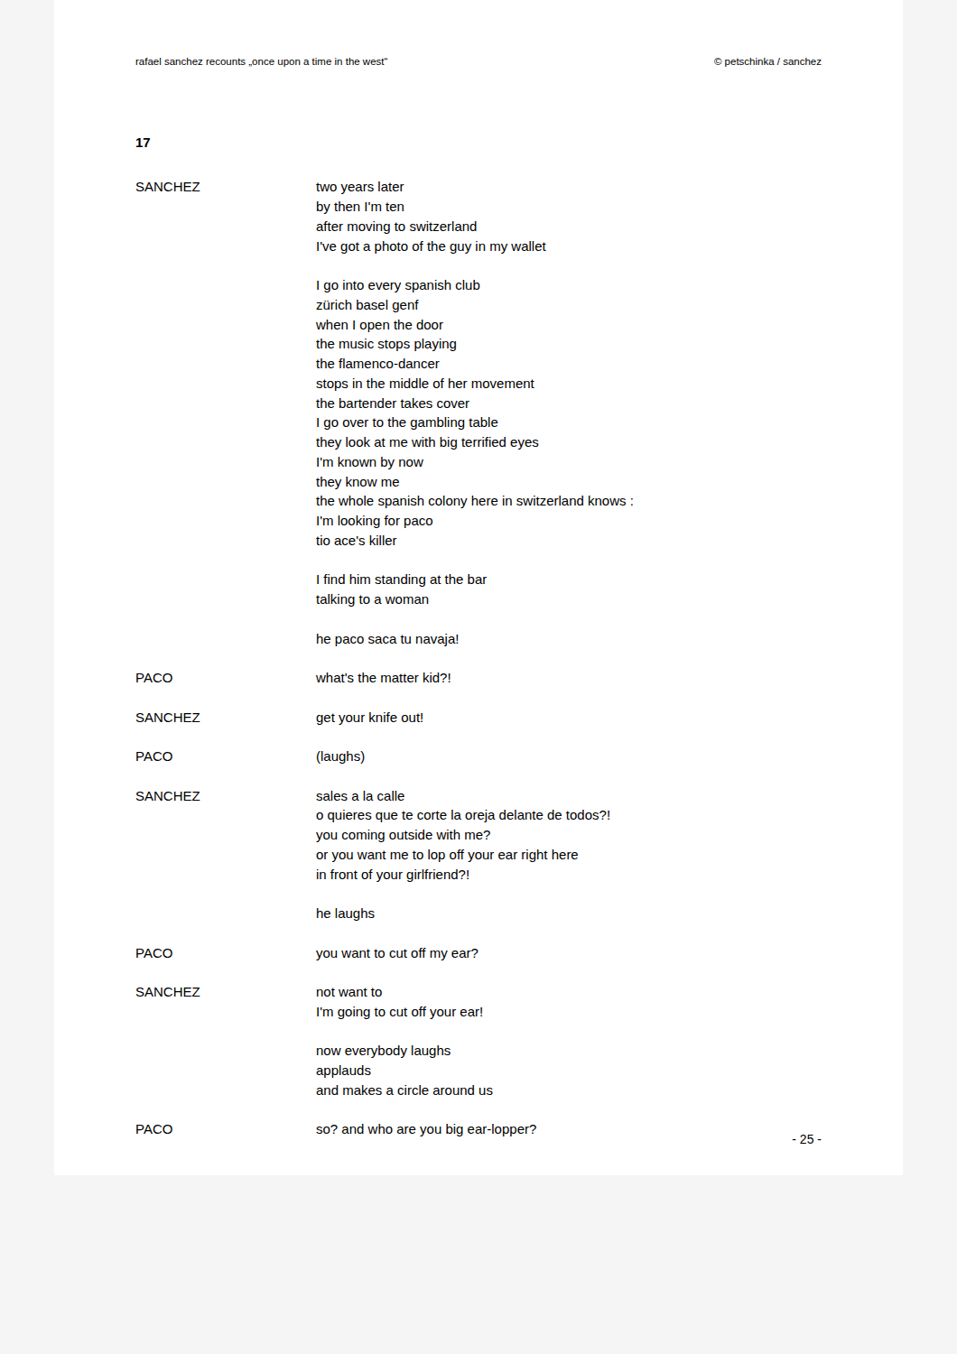rafael sanchez recounts „once upon a time in the west“ © petschinka / sanchez
17
| SANCHEZ | two years later by then I'm ten after moving to switzerland I've got a photo of the guy in my wallet I go into every spanish club zürich basel genf when I open the door the music stops playing the flamenco-dancer stops in the middle of her movement the bartender takes cover I go over to the gambling table they look at me with big terrified eyes I'm known by now they know me the whole spanish colony here in switzerland knows : I'm looking for paco tio ace's killer I find him standing at the bar talking to a woman he paco saca tu navaja! |
| PACO | what's the matter kid?! |
| SANCHEZ | get your knife out! |
| PACO | (laughs) |
| SANCHEZ | sales a la calle o quieres que te corte la oreja delante de todos?! you coming outside with me? or you want me to lop off your ear right here in front of your girlfriend?! he laughs |
| PACO | you want to cut off my ear? |
| SANCHEZ | not want to I'm going to cut off your ear! now everybody laughs applauds and makes a circle around us |
| PACO | so? and who are you big ear-lopper? |
- 25 -